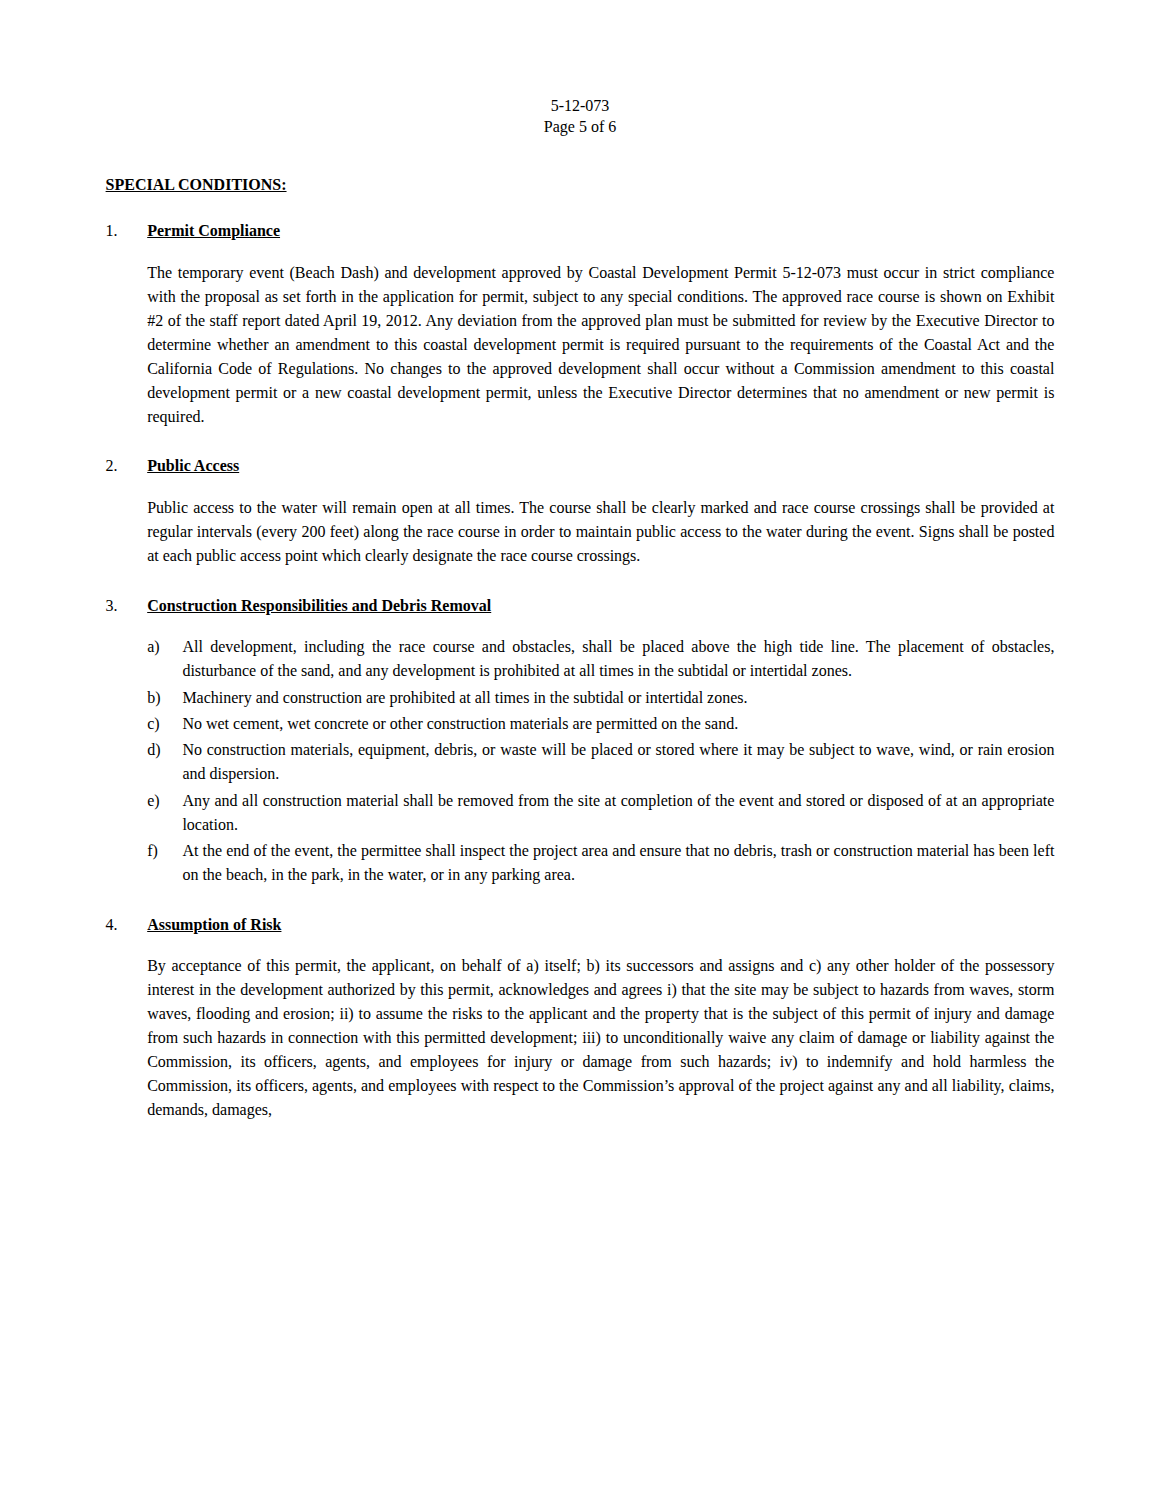5-12-073
Page 5 of 6
SPECIAL CONDITIONS:
Permit Compliance
The temporary event (Beach Dash) and development approved by Coastal Development Permit 5-12-073 must occur in strict compliance with the proposal as set forth in the application for permit, subject to any special conditions. The approved race course is shown on Exhibit #2 of the staff report dated April 19, 2012. Any deviation from the approved plan must be submitted for review by the Executive Director to determine whether an amendment to this coastal development permit is required pursuant to the requirements of the Coastal Act and the California Code of Regulations. No changes to the approved development shall occur without a Commission amendment to this coastal development permit or a new coastal development permit, unless the Executive Director determines that no amendment or new permit is required.
Public Access
Public access to the water will remain open at all times. The course shall be clearly marked and race course crossings shall be provided at regular intervals (every 200 feet) along the race course in order to maintain public access to the water during the event. Signs shall be posted at each public access point which clearly designate the race course crossings.
Construction Responsibilities and Debris Removal
All development, including the race course and obstacles, shall be placed above the high tide line. The placement of obstacles, disturbance of the sand, and any development is prohibited at all times in the subtidal or intertidal zones.
Machinery and construction are prohibited at all times in the subtidal or intertidal zones.
No wet cement, wet concrete or other construction materials are permitted on the sand.
No construction materials, equipment, debris, or waste will be placed or stored where it may be subject to wave, wind, or rain erosion and dispersion.
Any and all construction material shall be removed from the site at completion of the event and stored or disposed of at an appropriate location.
At the end of the event, the permittee shall inspect the project area and ensure that no debris, trash or construction material has been left on the beach, in the park, in the water, or in any parking area.
Assumption of Risk
By acceptance of this permit, the applicant, on behalf of a) itself; b) its successors and assigns and c) any other holder of the possessory interest in the development authorized by this permit, acknowledges and agrees i) that the site may be subject to hazards from waves, storm waves, flooding and erosion; ii) to assume the risks to the applicant and the property that is the subject of this permit of injury and damage from such hazards in connection with this permitted development; iii) to unconditionally waive any claim of damage or liability against the Commission, its officers, agents, and employees for injury or damage from such hazards; iv) to indemnify and hold harmless the Commission, its officers, agents, and employees with respect to the Commission’s approval of the project against any and all liability, claims, demands, damages,